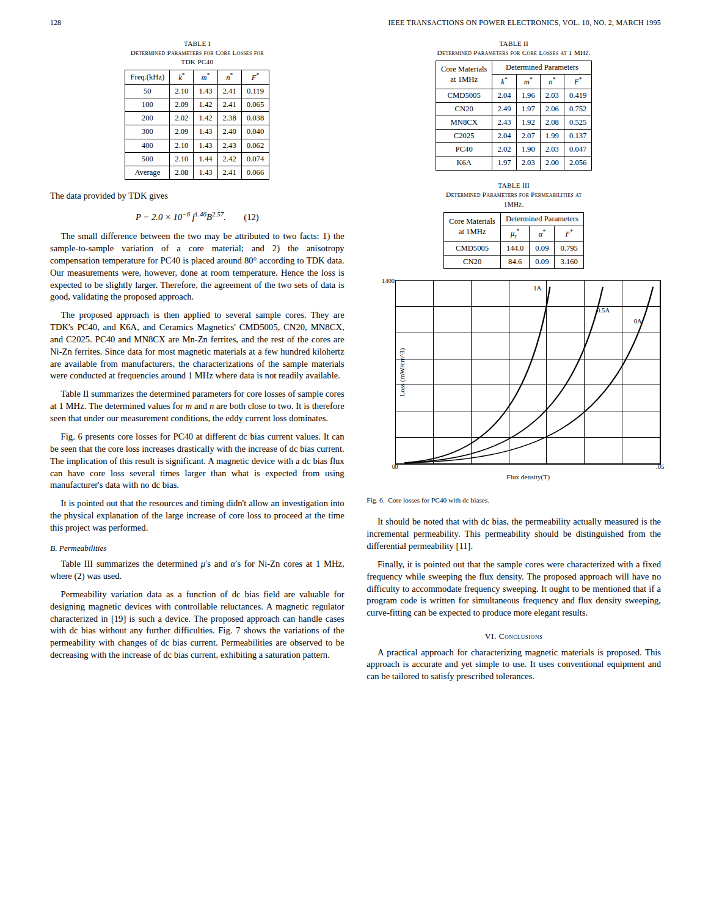128 IEEE Transactions on Power Electronics, Vol. 10, No. 2, March 1995
TABLE I Determined Parameters for Core Losses for TDK PC40
| Freq.(kHz) | k * | m * | n * | F * |
| --- | --- | --- | --- | --- |
| 50 | 2.10 | 1.43 | 2.41 | 0.119 |
| 100 | 2.09 | 1.42 | 2.41 | 0.065 |
| 200 | 2.02 | 1.42 | 2.38 | 0.038 |
| 300 | 2.09 | 1.43 | 2.40 | 0.040 |
| 400 | 2.10 | 1.43 | 2.43 | 0.062 |
| 500 | 2.10 | 1.44 | 2.42 | 0.074 |
| Average | 2.08 | 1.43 | 2.41 | 0.066 |
The data provided by TDK gives
P = 2.0 × 10−6 f1.46B2.57. (12)
The small difference between the two may be attributed to two facts: 1) the sample-to-sample variation of a core material; and 2) the anisotropy compensation temperature for PC40 is placed around 80° according to TDK data. Our measurements were, however, done at room temperature. Hence the loss is expected to be slightly larger. Therefore, the agreement of the two sets of data is good, validating the proposed approach.
The proposed approach is then applied to several sample cores. They are TDK's PC40, and K6A, and Ceramics Magnetics' CMD5005, CN20, MN8CX, and C2025. PC40 and MN8CX are Mn-Zn ferrites, and the rest of the cores are Ni-Zn ferrites. Since data for most magnetic materials at a few hundred kilohertz are available from manufacturers, the characterizations of the sample materials were conducted at frequencies around 1 MHz where data is not readily available.
Table II summarizes the determined parameters for core losses of sample cores at 1 MHz. The determined values for m and n are both close to two. It is therefore seen that under our measurement conditions, the eddy current loss dominates.
Fig. 6 presents core losses for PC40 at different dc bias current values. It can be seen that the core loss increases drastically with the increase of dc bias current. The implication of this result is significant. A magnetic device with a dc bias flux can have core loss several times larger than what is expected from using manufacturer's data with no dc bias.
It is pointed out that the resources and timing didn't allow an investigation into the physical explanation of the large increase of core loss to proceed at the time this project was performed.
B. Permeabilities
Table III summarizes the determined μ′s and α′s for Ni-Zn cores at 1 MHz, where (2) was used.
Permeability variation data as a function of dc bias field are valuable for designing magnetic devices with controllable reluctances. A magnetic regulator characterized in [19] is such a device. The proposed approach can handle cases with dc bias without any further difficulties. Fig. 7 shows the variations of the permeability with changes of dc bias current. Permeabilities are observed to be decreasing with the increase of dc bias current, exhibiting a saturation pattern.
TABLE II Determined Parameters for Core Losses at 1 MHz.
| Core Materials at 1MHz | Determined Parameters |
| --- | --- |
| k * | m * | n * | F * |
| CMD5005 | 2.04 | 1.96 | 2.03 | 0.419 |
| CN20 | 2.49 | 1.97 | 2.06 | 0.752 |
| MN8CX | 2.43 | 1.92 | 2.08 | 0.525 |
| C2025 | 2.04 | 2.07 | 1.99 | 0.137 |
| PC40 | 2.02 | 1.90 | 2.03 | 0.047 |
| K6A | 1.97 | 2.03 | 2.00 | 2.056 |
TABLE III Determined Parameters for Permeabilities at 1MHz.
| Core Materials at 1MHz | Determined Parameters |
| --- | --- |
| μ r * | α * | F * |
| CMD5005 | 144.0 | 0.09 | 0.795 |
| CN20 | 84.6 | 0.09 | 3.160 |
1400 Loss (mW/cm^3) 0 0 .05 Flux density(T) 1A 0.5A 0A
Fig. 6. Core losses for PC40 with dc biases.
It should be noted that with dc bias, the permeability actually measured is the incremental permeability. This permeability should be distinguished from the differential permeability [11].
Finally, it is pointed out that the sample cores were characterized with a fixed frequency while sweeping the flux density. The proposed approach will have no difficulty to accommodate frequency sweeping. It ought to be mentioned that if a program code is written for simultaneous frequency and flux density sweeping, curve-fitting can be expected to produce more elegant results.
VI. Conclusions
A practical approach for characterizing magnetic materials is proposed. This approach is accurate and yet simple to use. It uses conventional equipment and can be tailored to satisfy prescribed tolerances.